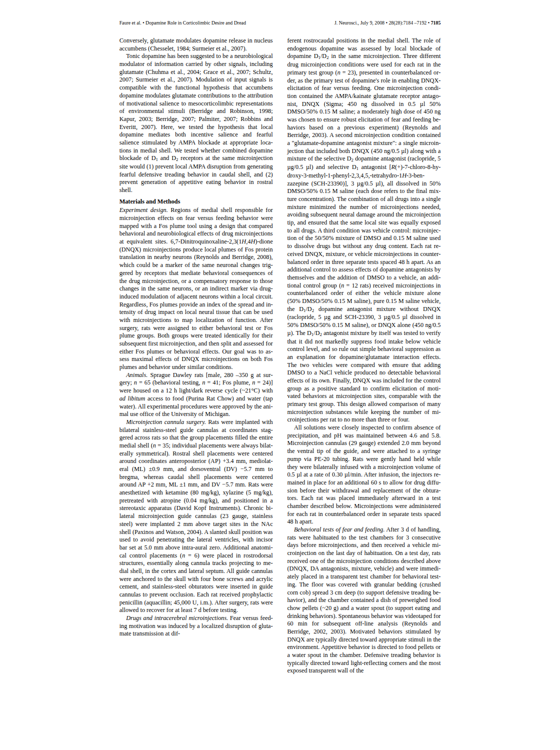Faure et al. • Dopamine Role in Corticolimbic Desire and Dread
J. Neurosci., July 9, 2008 • 28(28):7184 –7192 • 7185
Conversely, glutamate modulates dopamine release in nucleus accumbens (Chesselet, 1984; Surmeier et al., 2007).
Tonic dopamine has been suggested to be a neurobiological modulator of information carried by other signals, including glutamate (Chuhma et al., 2004; Grace et al., 2007; Schultz, 2007; Surmeier et al., 2007). Modulation of input signals is compatible with the functional hypothesis that accumbens dopamine modulates glutamate contributions to the attribution of motivational salience to mesocorticolimbic representations of environmental stimuli (Berridge and Robinson, 1998; Kapur, 2003; Berridge, 2007; Palmiter, 2007; Robbins and Everitt, 2007). Here, we tested the hypothesis that local dopamine mediates both incentive salience and fearful salience stimulated by AMPA blockade at appropriate locations in medial shell. We tested whether combined dopamine blockade of D1 and D2 receptors at the same microinjection site would (1) prevent local AMPA disruption from generating fearful defensive treading behavior in caudal shell, and (2) prevent generation of appetitive eating behavior in rostral shell.
Materials and Methods
Experiment design. Regions of medial shell responsible for microinjection effects on fear versus feeding behavior were mapped with a Fos plume tool using a design that compared behavioral and neurobiological effects of drug microinjections at equivalent sites. 6,7-Dinitroquinoxaline-2,3(1H,4H)-dione (DNQX) microinjections produce local plumes of Fos protein translation in nearby neurons (Reynolds and Berridge, 2008), which could be a marker of the same neuronal changes triggered by receptors that mediate behavioral consequences of the drug microinjection, or a compensatory response to those changes in the same neurons, or an indirect marker via drug-induced modulation of adjacent neurons within a local circuit. Regardless, Fos plumes provide an index of the spread and intensity of drug impact on local neural tissue that can be used with microinjections to map localization of function. After surgery, rats were assigned to either behavioral test or Fos plume groups. Both groups were treated identically for their subsequent first microinjection, and then split and assessed for either Fos plumes or behavioral effects. Our goal was to assess maximal effects of DNQX microinjections on both Fos plumes and behavior under similar conditions.
Animals. Sprague Dawley rats [male, 280 –350 g at surgery; n = 65 (behavioral testing, n = 41; Fos plume, n = 24)] were housed on a 12 h light/dark reverse cycle (~21°C) with ad libitum access to food (Purina Rat Chow) and water (tap water). All experimental procedures were approved by the animal use office of the University of Michigan.
Microinjection cannula surgery. Rats were implanted with bilateral stainless-steel guide cannulas at coordinates staggered across rats so that the group placements filled the entire medial shell (n = 35; individual placements were always bilaterally symmetrical). Rostral shell placements were centered around coordinates anteroposterior (AP) +3.4 mm, mediolateral (ML) ±0.9 mm, and dorsoventral (DV) −5.7 mm to bregma, whereas caudal shell placements were centered around AP +2 mm, ML ±1 mm, and DV −5.7 mm. Rats were anesthetized with ketamine (80 mg/kg), xylazine (5 mg/kg), pretreated with atropine (0.04 mg/kg), and positioned in a stereotaxic apparatus (David Kopf Instruments). Chronic bilateral microinjection guide cannulas (23 gauge, stainless steel) were implanted 2 mm above target sites in the NAc shell (Paxinos and Watson, 2004). A slanted skull position was used to avoid penetrating the lateral ventricles, with incisor bar set at 5.0 mm above intra-aural zero. Additional anatomical control placements (n = 6) were placed in rostrodorsal structures, essentially along cannula tracks projecting to medial shell, in the cortex and lateral septum. All guide cannulas were anchored to the skull with four bone screws and acrylic cement, and stainless-steel obturators were inserted in guide cannulas to prevent occlusion. Each rat received prophylactic penicillin (aquacillin; 45,000 U, i.m.). After surgery, rats were allowed to recover for at least 7 d before testing.
Drugs and intracerebral microinjections. Fear versus feeding motivation was induced by a localized disruption of glutamate transmission at dif-
ferent rostrocaudal positions in the medial shell. The role of endogenous dopamine was assessed by local blockade of dopamine D1/D2 in the same microinjection. Three different drug microinjection conditions were used for each rat in the primary test group (n = 23), presented in counterbalanced order, as the primary test of dopamine's role in enabling DNQX-elicitation of fear versus feeding. One microinjection condition contained the AMPA/kainate glutamate receptor antagonist, DNQX (Sigma; 450 ng dissolved in 0.5 µl 50% DMSO/50% 0.15 M saline; a moderately high dose of 450 ng was chosen to ensure robust elicitation of fear and feeding behaviors based on a previous experiment) (Reynolds and Berridge, 2003). A second microinjection condition contained a "glutamate-dopamine antagonist mixture": a single microinjection that included both DNQX (450 ng/0.5 µl) along with a mixture of the selective D2 dopamine antagonist (raclopride, 5 µg/0.5 µl) and selective D1 antagonist [R(+)-7-chloro-8-hydroxy-3-methyl-1-phenyl-2,3,4,5,-tetrahydro-1H-3-benzazepine (SCH-23390)], 3 µg/0.5 µl), all dissolved in 50% DMSO/50% 0.15 M saline (each dose refers to the final mixture concentration). The combination of all drugs into a single mixture minimized the number of microinjections needed, avoiding subsequent neural damage around the microinjection tip, and ensured that the same local site was equally exposed to all drugs. A third condition was vehicle control: microinjection of the 50/50% mixture of DMSO and 0.15 M saline used to dissolve drugs but without any drug content. Each rat received DNQX, mixture, or vehicle microinjections in counterbalanced order in three separate tests spaced 48 h apart. As an additional control to assess effects of dopamine antagonists by themselves and the addition of DMSO to a vehicle, an additional control group (n = 12 rats) received microinjections in counterbalanced order of either the vehicle mixture alone (50% DMSO/50% 0.15 M saline), pure 0.15 M saline vehicle, the D1/D2 dopamine antagonist mixture without DNQX (raclopride, 5 µg and SCH-23390, 3 µg/0.5 µl dissolved in 50% DMSO/50% 0.15 M saline), or DNQX alone (450 ng/0.5 µ). The D1/D2 antagonist mixture by itself was tested to verify that it did not markedly suppress food intake below vehicle control level, and so rule out simple behavioral suppression as an explanation for dopamine/glutamate interaction effects. The two vehicles were compared with ensure that adding DMSO to a NaCl vehicle produced no detectable behavioral effects of its own. Finally, DNQX was included for the control group as a positive standard to confirm elicitation of motivated behaviors at microinjection sites, comparable with the primary test group. This design allowed comparison of many microinjection substances while keeping the number of microinjections per rat to no more than three or four.
All solutions were closely inspected to confirm absence of precipitation, and pH was maintained between 4.6 and 5.8. Microinjection cannulas (29 gauge) extended 2.0 mm beyond the ventral tip of the guide, and were attached to a syringe pump via PE-20 tubing. Rats were gently hand held while they were bilaterally infused with a microinjection volume of 0.5 µl at a rate of 0.30 µl/min. After infusion, the injectors remained in place for an additional 60 s to allow for drug diffusion before their withdrawal and replacement of the obturators. Each rat was placed immediately afterward in a test chamber described below. Microinjections were administered for each rat in counterbalanced order in separate tests spaced 48 h apart.
Behavioral tests of fear and feeding. After 3 d of handling, rats were habituated to the test chambers for 3 consecutive days before microinjections, and then received a vehicle microinjection on the last day of habituation. On a test day, rats received one of the microinjection conditions described above (DNQX, DA antagonists, mixture, vehicle) and were immediately placed in a transparent test chamber for behavioral testing. The floor was covered with granular bedding (crushed corn cob) spread 3 cm deep (to support defensive treading behavior), and the chamber contained a dish of preweighed food chow pellets (~20 g) and a water spout (to support eating and drinking behaviors). Spontaneous behavior was videotaped for 60 min for subsequent off-line analysis (Reynolds and Berridge, 2002, 2003). Motivated behaviors stimulated by DNQX are typically directed toward appropriate stimuli in the environment. Appetitive behavior is directed to food pellets or a water spout in the chamber. Defensive treading behavior is typically directed toward light-reflecting corners and the most exposed transparent wall of the